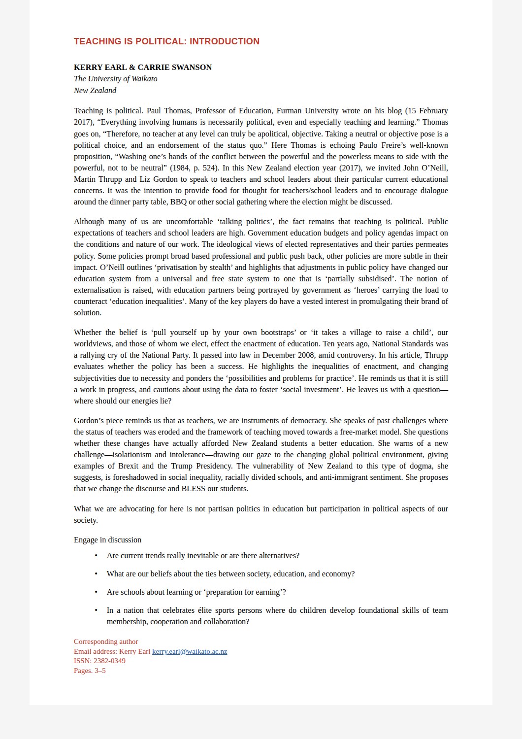TEACHING IS POLITICAL: INTRODUCTION
KERRY EARL & CARRIE SWANSON
The University of Waikato
New Zealand
Teaching is political. Paul Thomas, Professor of Education, Furman University wrote on his blog (15 February 2017), “Everything involving humans is necessarily political, even and especially teaching and learning.” Thomas goes on, “Therefore, no teacher at any level can truly be apolitical, objective. Taking a neutral or objective pose is a political choice, and an endorsement of the status quo.” Here Thomas is echoing Paulo Freire’s well-known proposition, “Washing one’s hands of the conflict between the powerful and the powerless means to side with the powerful, not to be neutral” (1984, p. 524). In this New Zealand election year (2017), we invited John O’Neill, Martin Thrupp and Liz Gordon to speak to teachers and school leaders about their particular current educational concerns. It was the intention to provide food for thought for teachers/school leaders and to encourage dialogue around the dinner party table, BBQ or other social gathering where the election might be discussed.
Although many of us are uncomfortable ‘talking politics’, the fact remains that teaching is political. Public expectations of teachers and school leaders are high. Government education budgets and policy agendas impact on the conditions and nature of our work. The ideological views of elected representatives and their parties permeates policy. Some policies prompt broad based professional and public push back, other policies are more subtle in their impact. O’Neill outlines ‘privatisation by stealth’ and highlights that adjustments in public policy have changed our education system from a universal and free state system to one that is ‘partially subsidised’. The notion of externalisation is raised, with education partners being portrayed by government as ‘heroes’ carrying the load to counteract ‘education inequalities’. Many of the key players do have a vested interest in promulgating their brand of solution.
Whether the belief is ‘pull yourself up by your own bootstraps’ or ‘it takes a village to raise a child’, our worldviews, and those of whom we elect, effect the enactment of education. Ten years ago, National Standards was a rallying cry of the National Party. It passed into law in December 2008, amid controversy. In his article, Thrupp evaluates whether the policy has been a success. He highlights the inequalities of enactment, and changing subjectivities due to necessity and ponders the ‘possibilities and problems for practice’. He reminds us that it is still a work in progress, and cautions about using the data to foster ‘social investment’. He leaves us with a question—where should our energies lie?
Gordon’s piece reminds us that as teachers, we are instruments of democracy. She speaks of past challenges where the status of teachers was eroded and the framework of teaching moved towards a free-market model. She questions whether these changes have actually afforded New Zealand students a better education. She warns of a new challenge—isolationism and intolerance—drawing our gaze to the changing global political environment, giving examples of Brexit and the Trump Presidency. The vulnerability of New Zealand to this type of dogma, she suggests, is foreshadowed in social inequality, racially divided schools, and anti-immigrant sentiment. She proposes that we change the discourse and BLESS our students.
What we are advocating for here is not partisan politics in education but participation in political aspects of our society.
Engage in discussion
Are current trends really inevitable or are there alternatives?
What are our beliefs about the ties between society, education, and economy?
Are schools about learning or ‘preparation for earning’?
In a nation that celebrates élite sports persons where do children develop foundational skills of team membership, cooperation and collaboration?
Corresponding author Email address: Kerry Earl kerry.earl@waikato.ac.nz ISSN: 2382-0349 Pages. 3–5